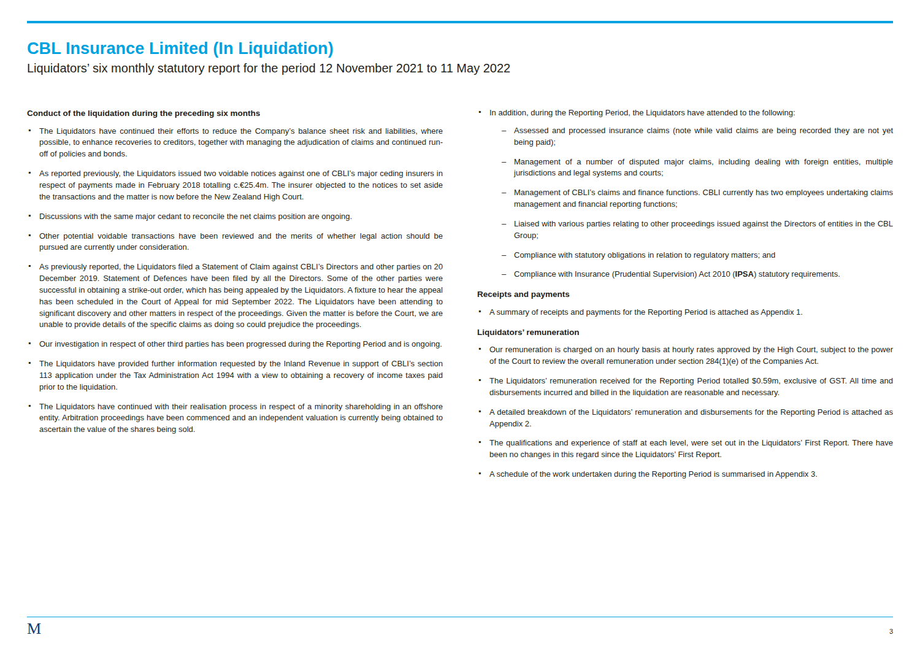CBL Insurance Limited (In Liquidation)
Liquidators’ six monthly statutory report for the period 12 November 2021 to 11 May 2022
Conduct of the liquidation during the preceding six months
The Liquidators have continued their efforts to reduce the Company’s balance sheet risk and liabilities, where possible, to enhance recoveries to creditors, together with managing the adjudication of claims and continued run-off of policies and bonds.
As reported previously, the Liquidators issued two voidable notices against one of CBLI’s major ceding insurers in respect of payments made in February 2018 totalling c.€25.4m. The insurer objected to the notices to set aside the transactions and the matter is now before the New Zealand High Court.
Discussions with the same major cedant to reconcile the net claims position are ongoing.
Other potential voidable transactions have been reviewed and the merits of whether legal action should be pursued are currently under consideration.
As previously reported, the Liquidators filed a Statement of Claim against CBLI’s Directors and other parties on 20 December 2019. Statement of Defences have been filed by all the Directors. Some of the other parties were successful in obtaining a strike-out order, which has being appealed by the Liquidators. A fixture to hear the appeal has been scheduled in the Court of Appeal for mid September 2022. The Liquidators have been attending to significant discovery and other matters in respect of the proceedings. Given the matter is before the Court, we are unable to provide details of the specific claims as doing so could prejudice the proceedings.
Our investigation in respect of other third parties has been progressed during the Reporting Period and is ongoing.
The Liquidators have provided further information requested by the Inland Revenue in support of CBLI’s section 113 application under the Tax Administration Act 1994 with a view to obtaining a recovery of income taxes paid prior to the liquidation.
The Liquidators have continued with their realisation process in respect of a minority shareholding in an offshore entity. Arbitration proceedings have been commenced and an independent valuation is currently being obtained to ascertain the value of the shares being sold.
In addition, during the Reporting Period, the Liquidators have attended to the following:
Assessed and processed insurance claims (note while valid claims are being recorded they are not yet being paid);
Management of a number of disputed major claims, including dealing with foreign entities, multiple jurisdictions and legal systems and courts;
Management of CBLI’s claims and finance functions. CBLI currently has two employees undertaking claims management and financial reporting functions;
Liaised with various parties relating to other proceedings issued against the Directors of entities in the CBL Group;
Compliance with statutory obligations in relation to regulatory matters; and
Compliance with Insurance (Prudential Supervision) Act 2010 (IPSA) statutory requirements.
Receipts and payments
A summary of receipts and payments for the Reporting Period is attached as Appendix 1.
Liquidators’ remuneration
Our remuneration is charged on an hourly basis at hourly rates approved by the High Court, subject to the power of the Court to review the overall remuneration under section 284(1)(e) of the Companies Act.
The Liquidators’ remuneration received for the Reporting Period totalled $0.59m, exclusive of GST. All time and disbursements incurred and billed in the liquidation are reasonable and necessary.
A detailed breakdown of the Liquidators’ remuneration and disbursements for the Reporting Period is attached as Appendix 2.
The qualifications and experience of staff at each level, were set out in the Liquidators’ First Report. There have been no changes in this regard since the Liquidators’ First Report.
A schedule of the work undertaken during the Reporting Period is summarised in Appendix 3.
M
3